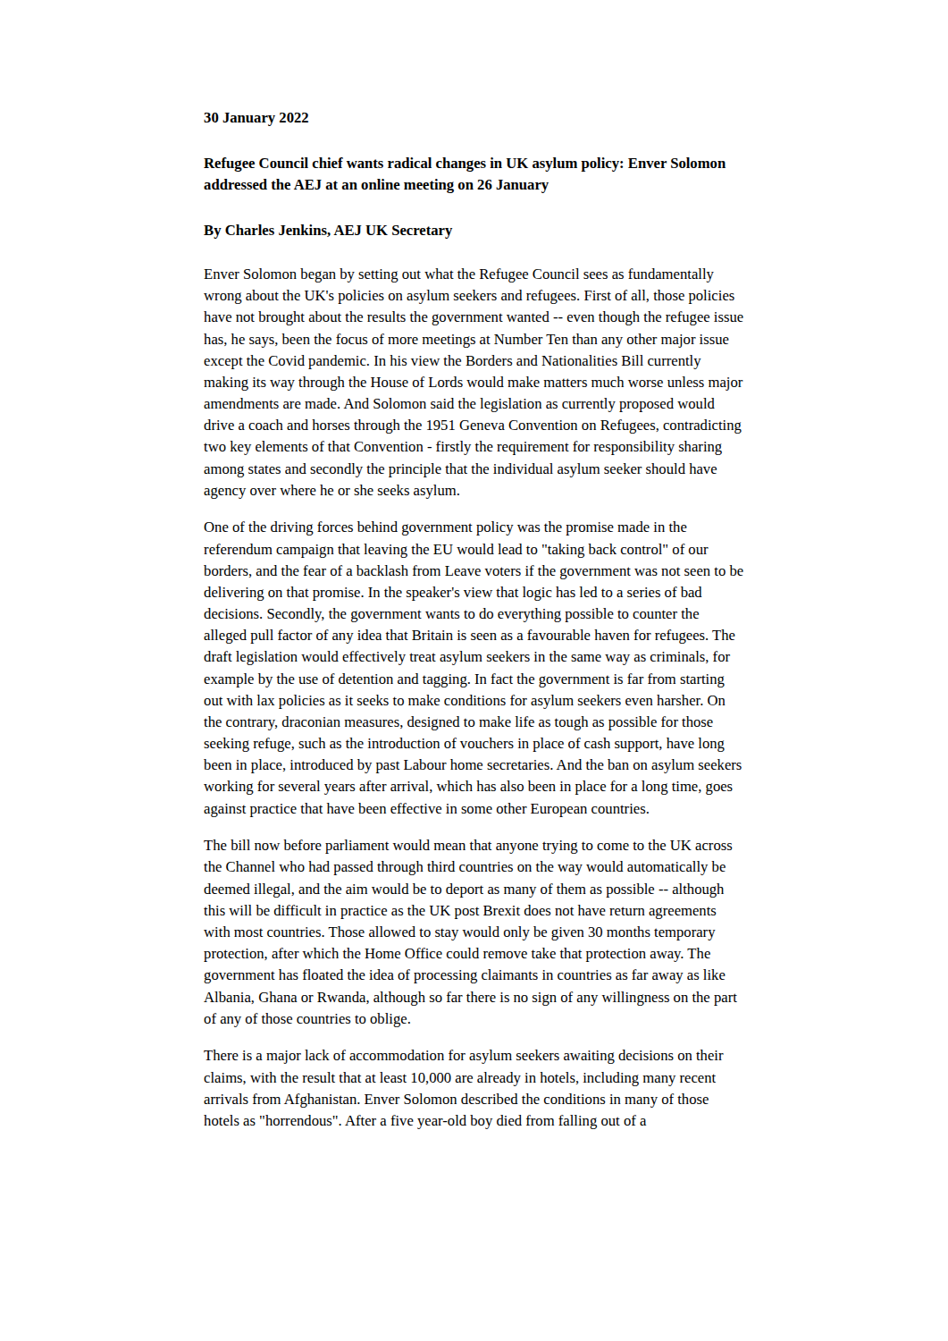30 January 2022
Refugee Council chief wants radical changes in UK asylum policy: Enver Solomon addressed the AEJ at an online meeting on 26 January
By Charles Jenkins, AEJ UK Secretary
Enver Solomon began by setting out what the Refugee Council sees as fundamentally wrong about the UK's policies on asylum seekers and refugees. First of all, those policies have not brought about the results the government wanted -- even though the refugee issue has, he says, been the focus of more meetings at Number Ten than any other major issue except the Covid pandemic. In his view the Borders and Nationalities Bill currently making its way through the House of Lords would make matters much worse unless major amendments are made. And Solomon said the legislation as currently proposed would drive a coach and horses through the 1951 Geneva Convention on Refugees, contradicting two key elements of that Convention - firstly the requirement for responsibility sharing among states and secondly the principle that the individual asylum seeker should have agency over where he or she seeks asylum.
One of the driving forces behind government policy was the promise made in the referendum campaign that leaving the EU would lead to "taking back control" of our borders, and the fear of a backlash from Leave voters if the government was not seen to be delivering on that promise. In the speaker's view that logic has led to a series of bad decisions. Secondly, the government wants to do everything possible to counter the alleged pull factor of any idea that Britain is seen as a favourable haven for refugees. The draft legislation would effectively treat asylum seekers in the same way as criminals, for example by the use of detention and tagging. In fact the government is far from starting out with lax policies as it seeks to make conditions for asylum seekers even harsher. On the contrary, draconian measures, designed to make life as tough as possible for those seeking refuge, such as the introduction of vouchers in place of cash support, have long been in place, introduced by past Labour home secretaries. And the ban on asylum seekers working for several years after arrival, which has also been in place for a long time, goes against practice that have been effective in some other European countries.
The bill now before parliament would mean that anyone trying to come to the UK across the Channel who had passed through third countries on the way would automatically be deemed illegal, and the aim would be to deport as many of them as possible -- although this will be difficult in practice as the UK post Brexit does not have return agreements with most countries. Those allowed to stay would only be given 30 months temporary protection, after which the Home Office could remove take that protection away. The government has floated the idea of processing claimants in countries as far away as like Albania, Ghana or Rwanda, although so far there is no sign of any willingness on the part of any of those countries to oblige.
There is a major lack of accommodation for asylum seekers awaiting decisions on their claims, with the result that at least 10,000 are already in hotels, including many recent arrivals from Afghanistan. Enver Solomon described the conditions in many of those hotels as "horrendous". After a five year-old boy died from falling out of a